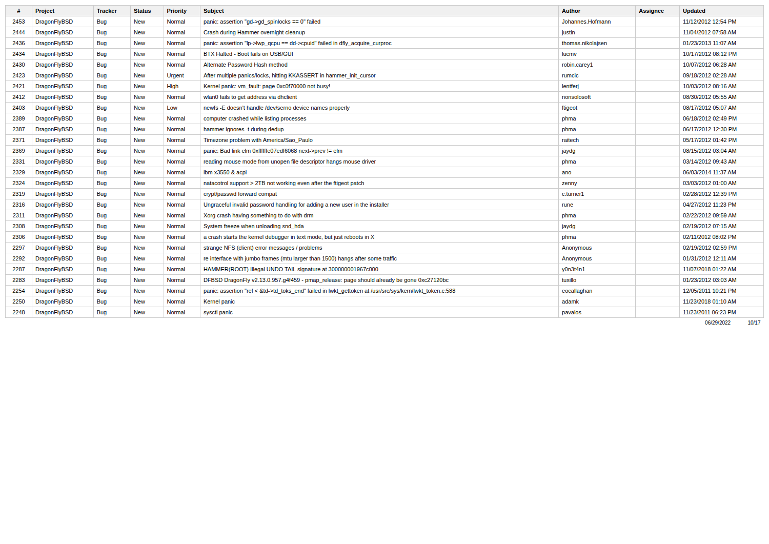| # | Project | Tracker | Status | Priority | Subject | Author | Assignee | Updated |
| --- | --- | --- | --- | --- | --- | --- | --- | --- |
| 2453 | DragonFlyBSD | Bug | New | Normal | panic: assertion "gd->gd_spinlocks == 0" failed | Johannes.Hofmann | | 11/12/2012 12:54 PM |
| 2444 | DragonFlyBSD | Bug | New | Normal | Crash during Hammer overnight cleanup | justin | | 11/04/2012 07:58 AM |
| 2436 | DragonFlyBSD | Bug | New | Normal | panic: assertion "lp->lwp_qcpu == dd->cpuid" failed in dfly_acquire_curproc | thomas.nikolajsen | | 01/23/2013 11:07 AM |
| 2434 | DragonFlyBSD | Bug | New | Normal | BTX Halted - Boot fails on USB/GUI | lucmv | | 10/17/2012 08:12 PM |
| 2430 | DragonFlyBSD | Bug | New | Normal | Alternate Password Hash method | robin.carey1 | | 10/07/2012 06:28 AM |
| 2423 | DragonFlyBSD | Bug | New | Urgent | After multiple panics/locks, hitting KKASSERT in hammer_init_cursor | rumcic | | 09/18/2012 02:28 AM |
| 2421 | DragonFlyBSD | Bug | New | High | Kernel panic: vm_fault: page 0xc0f70000 not busy! | lentferj | | 10/03/2012 08:16 AM |
| 2412 | DragonFlyBSD | Bug | New | Normal | wlan0 fails to get address via dhclient | nonsolosoft | | 08/30/2012 05:55 AM |
| 2403 | DragonFlyBSD | Bug | New | Low | newfs -E doesn't handle /dev/serno device names properly | ftigeot | | 08/17/2012 05:07 AM |
| 2389 | DragonFlyBSD | Bug | New | Normal | computer crashed while listing processes | phma | | 06/18/2012 02:49 PM |
| 2387 | DragonFlyBSD | Bug | New | Normal | hammer ignores -t during dedup | phma | | 06/17/2012 12:30 PM |
| 2371 | DragonFlyBSD | Bug | New | Normal | Timezone problem with America/Sao_Paulo | raitech | | 05/17/2012 01:42 PM |
| 2369 | DragonFlyBSD | Bug | New | Normal | panic: Bad link elm 0xffffffe07edf6068 next->prev != elm | jaydg | | 08/15/2012 03:04 AM |
| 2331 | DragonFlyBSD | Bug | New | Normal | reading mouse mode from unopen file descriptor hangs mouse driver | phma | | 03/14/2012 09:43 AM |
| 2329 | DragonFlyBSD | Bug | New | Normal | ibm x3550 & acpi | ano | | 06/03/2014 11:37 AM |
| 2324 | DragonFlyBSD | Bug | New | Normal | natacotrol support > 2TB not working even after the ftigeot patch | zenny | | 03/03/2012 01:00 AM |
| 2319 | DragonFlyBSD | Bug | New | Normal | crypt/passwd forward compat | c.turner1 | | 02/28/2012 12:39 PM |
| 2316 | DragonFlyBSD | Bug | New | Normal | Ungraceful invalid password handling for adding a new user in the installer | rune | | 04/27/2012 11:23 PM |
| 2311 | DragonFlyBSD | Bug | New | Normal | Xorg crash having something to do with drm | phma | | 02/22/2012 09:59 AM |
| 2308 | DragonFlyBSD | Bug | New | Normal | System freeze when unloading snd_hda | jaydg | | 02/19/2012 07:15 AM |
| 2306 | DragonFlyBSD | Bug | New | Normal | a crash starts the kernel debugger in text mode, but just reboots in X | phma | | 02/11/2012 08:02 PM |
| 2297 | DragonFlyBSD | Bug | New | Normal | strange NFS (client) error messages / problems | Anonymous | | 02/19/2012 02:59 PM |
| 2292 | DragonFlyBSD | Bug | New | Normal | re interface with jumbo frames (mtu larger than 1500) hangs after some traffic | Anonymous | | 01/31/2012 12:11 AM |
| 2287 | DragonFlyBSD | Bug | New | Normal | HAMMER(ROOT) Illegal UNDO TAIL signature at 300000001967c000 | y0n3t4n1 | | 11/07/2018 01:22 AM |
| 2283 | DragonFlyBSD | Bug | New | Normal | DFBSD DragonFly v2.13.0.957.g4f459 - pmap_release: page should already be gone 0xc27120bc | tuxillo | | 01/23/2012 03:03 AM |
| 2254 | DragonFlyBSD | Bug | New | Normal | panic: assertion "ref < &td->td_toks_end" failed in lwkt_gettoken at /usr/src/sys/kern/lwkt_token.c:588 | eocallaghan | | 12/05/2011 10:21 PM |
| 2250 | DragonFlyBSD | Bug | New | Normal | Kernel panic | adamk | | 11/23/2018 01:10 AM |
| 2248 | DragonFlyBSD | Bug | New | Normal | sysctl panic | pavalos | | 11/23/2011 06:23 PM |
| 06/29/2022 10/17 |